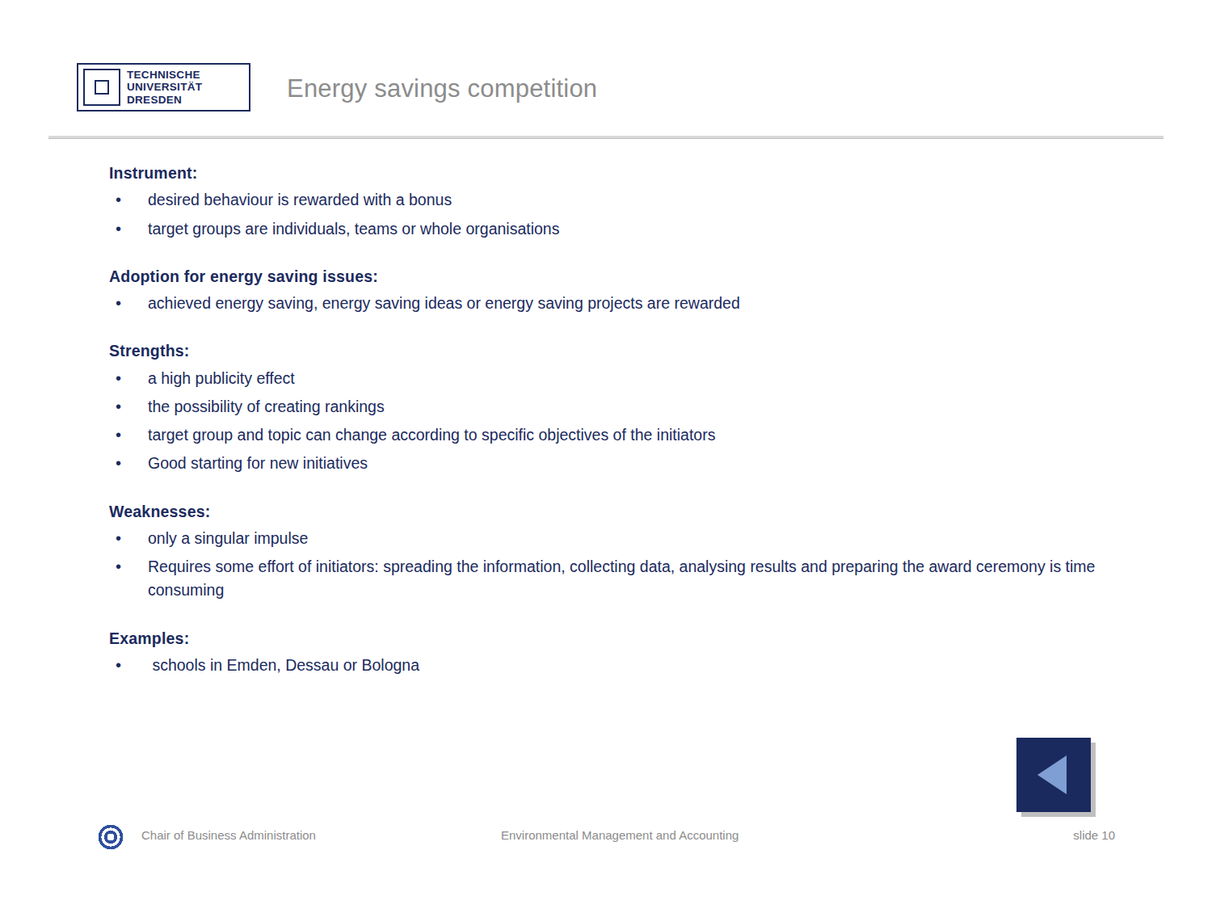TECHNISCHE
UNIVERSITÄT
DRESDEN
Energy savings competition
Instrument:
desired behaviour is rewarded with a bonus
target groups are individuals, teams or whole organisations
Adoption for energy saving issues:
achieved energy saving, energy saving ideas or energy saving projects are rewarded
Strengths:
a high publicity effect
the possibility of creating rankings
target group and topic can change according to specific objectives of the initiators
Good starting for new initiatives
Weaknesses:
only a singular impulse
Requires some effort of initiators: spreading the information, collecting data, analysing results and preparing the award ceremony is time consuming
Examples:
schools in Emden, Dessau or Bologna
Chair of Business Administration
Environmental Management and Accounting
slide 10